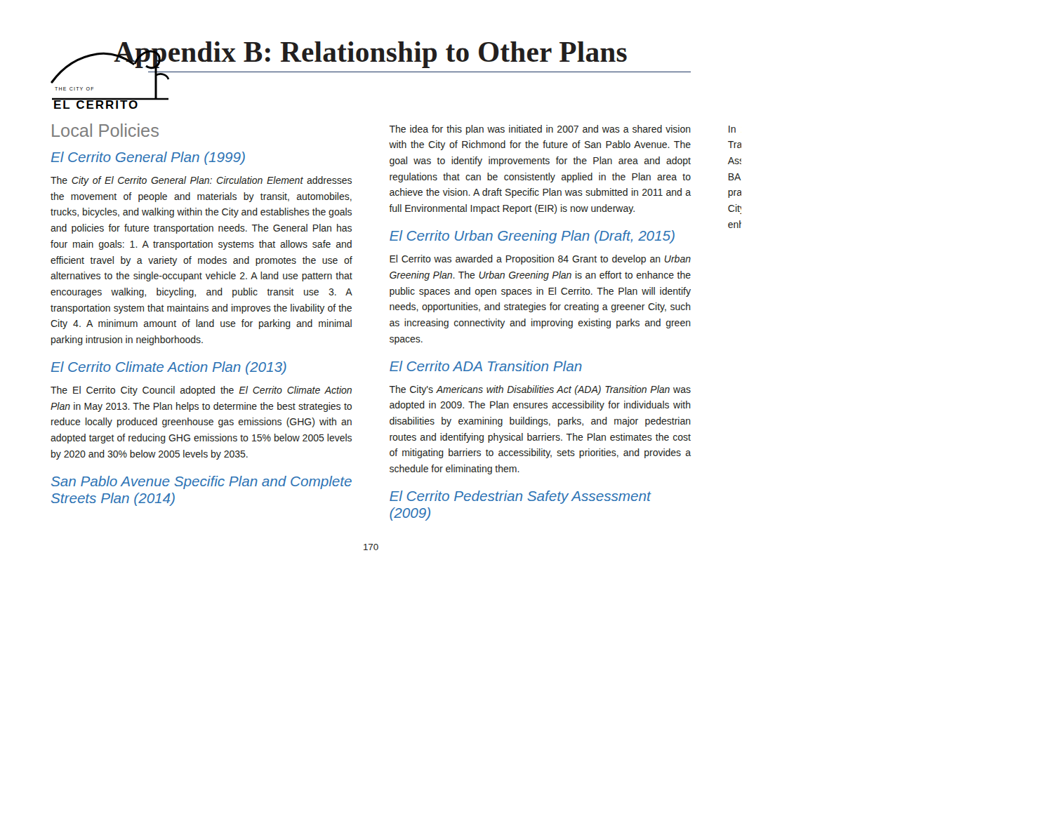THE CITY OF EL CERRITO
Appendix B: Relationship to Other Plans
Local Policies
El Cerrito General Plan (1999)
The City of El Cerrito General Plan: Circulation Element addresses the movement of people and materials by transit, automobiles, trucks, bicycles, and walking within the City and establishes the goals and policies for future transportation needs. The General Plan has four main goals: 1. A transportation systems that allows safe and efficient travel by a variety of modes and promotes the use of alternatives to the single-occupant vehicle 2. A land use pattern that encourages walking, bicycling, and public transit use 3. A transportation system that maintains and improves the livability of the City 4. A minimum amount of land use for parking and minimal parking intrusion in neighborhoods.
El Cerrito Climate Action Plan (2013)
The El Cerrito City Council adopted the El Cerrito Climate Action Plan in May 2013. The Plan helps to determine the best strategies to reduce locally produced greenhouse gas emissions (GHG) with an adopted target of reducing GHG emissions to 15% below 2005 levels by 2020 and 30% below 2005 levels by 2035.
San Pablo Avenue Specific Plan and Complete Streets Plan (2014)
The idea for this plan was initiated in 2007 and was a shared vision with the City of Richmond for the future of San Pablo Avenue. The goal was to identify improvements for the Plan area and adopt regulations that can be consistently applied in the Plan area to achieve the vision. A draft Specific Plan was submitted in 2011 and a full Environmental Impact Report (EIR) is now underway.
El Cerrito Urban Greening Plan (Draft, 2015)
El Cerrito was awarded a Proposition 84 Grant to develop an Urban Greening Plan. The Urban Greening Plan is an effort to enhance the public spaces and open spaces in El Cerrito. The Plan will identify needs, opportunities, and strategies for creating a greener City, such as increasing connectivity and improving existing parks and green spaces.
El Cerrito ADA Transition Plan
The City's Americans with Disabilities Act (ADA) Transition Plan was adopted in 2009. The Plan ensures accessibility for individuals with disabilities by examining buildings, parks, and major pedestrian routes and identifying physical barriers. The Plan estimates the cost of mitigating barriers to accessibility, sets priorities, and provides a schedule for eliminating them.
El Cerrito Pedestrian Safety Assessment (2009)
In 2009, through the University of California Berkley's Technology Transfer Program, the City completed a Pedestrian Safety Assessment focused on the El Cerrito Del Norte and El Cerrito Plaza BART Stations. The PSA included a programs, policies, and practices benchmarking assessment, which documented existing City activities related to walking and proposed areas for further enhancement. The PSA also included concepts and suggestions for
170